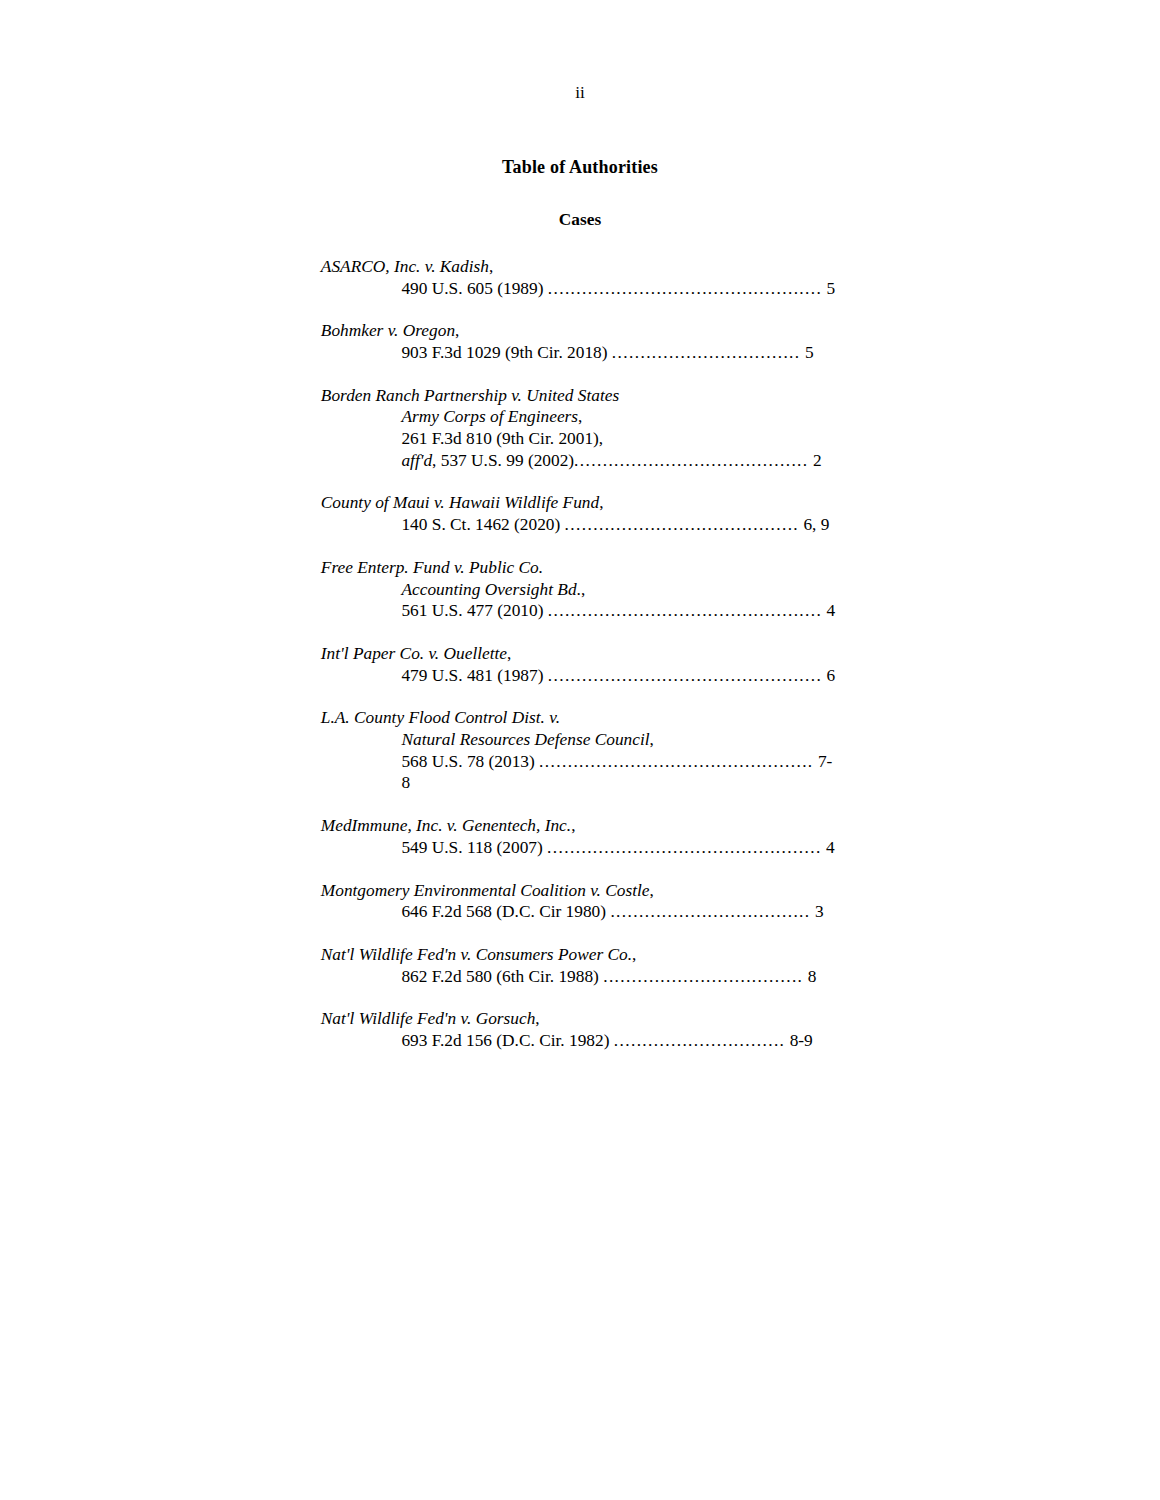ii
Table of Authorities
Cases
ASARCO, Inc. v. Kadish, 490 U.S. 605 (1989) ................................................ 5
Bohmker v. Oregon, 903 F.3d 1029 (9th Cir. 2018) ................................. 5
Borden Ranch Partnership v. United States Army Corps of Engineers, 261 F.3d 810 (9th Cir. 2001), aff'd, 537 U.S. 99 (2002)......................................... 2
County of Maui v. Hawaii Wildlife Fund, 140 S. Ct. 1462 (2020) ......................................... 6, 9
Free Enterp. Fund v. Public Co. Accounting Oversight Bd., 561 U.S. 477 (2010) ................................................ 4
Int'l Paper Co. v. Ouellette, 479 U.S. 481 (1987) ................................................ 6
L.A. County Flood Control Dist. v. Natural Resources Defense Council, 568 U.S. 78 (2013) ................................................ 7-8
MedImmune, Inc. v. Genentech, Inc., 549 U.S. 118 (2007) ................................................ 4
Montgomery Environmental Coalition v. Costle, 646 F.2d 568 (D.C. Cir 1980) ................................... 3
Nat'l Wildlife Fed'n v. Consumers Power Co., 862 F.2d 580 (6th Cir. 1988) ................................... 8
Nat'l Wildlife Fed'n v. Gorsuch, 693 F.2d 156 (D.C. Cir. 1982) .............................. 8-9